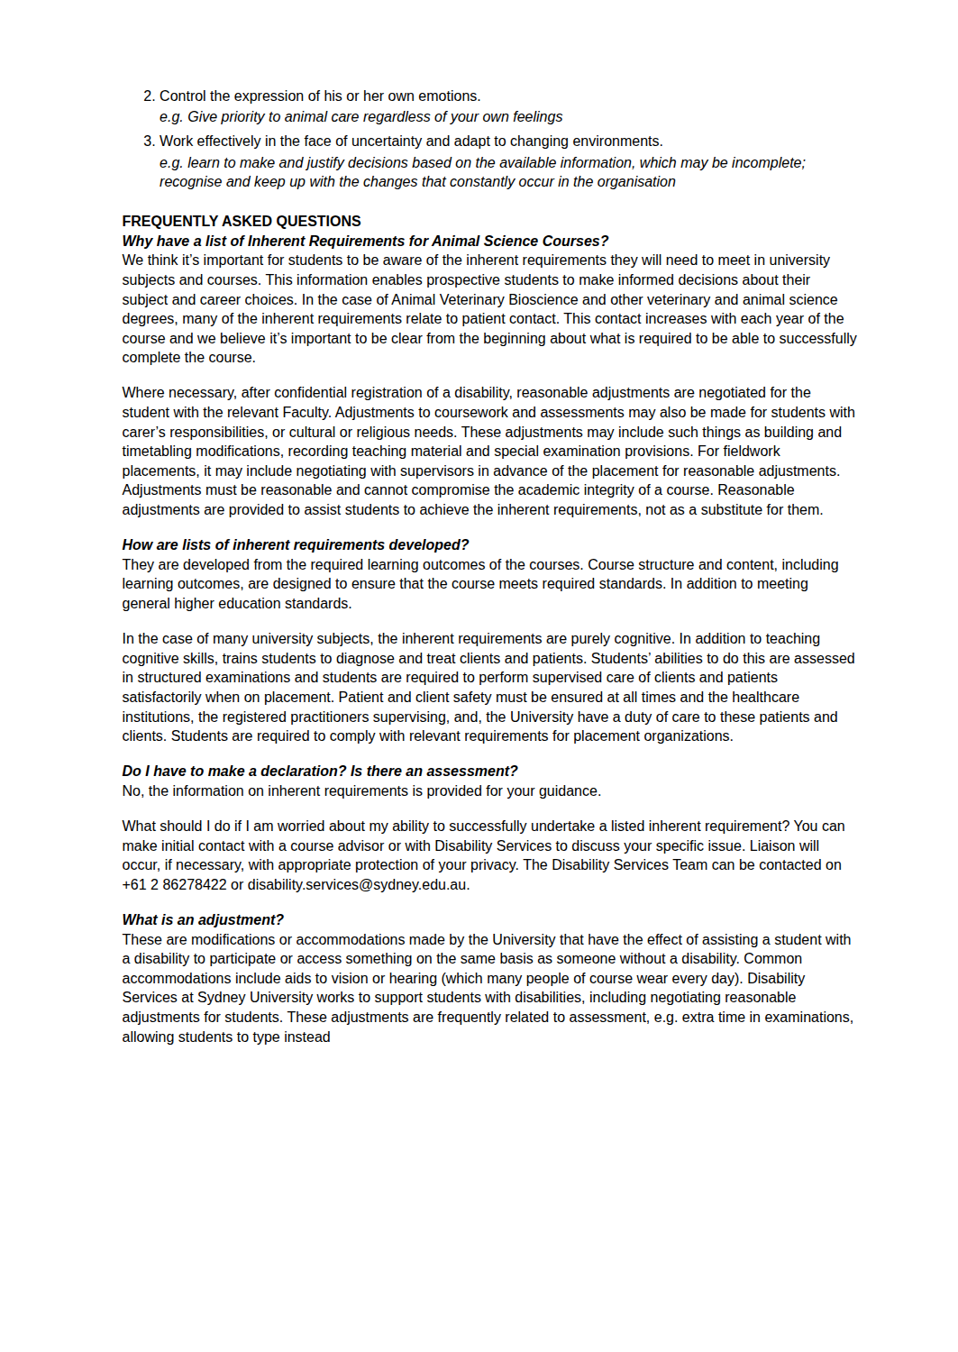Control the expression of his or her own emotions. e.g. Give priority to animal care regardless of your own feelings
Work effectively in the face of uncertainty and adapt to changing environments. e.g. learn to make and justify decisions based on the available information, which may be incomplete; recognise and keep up with the changes that constantly occur in the organisation
Frequently Asked Questions
Why have a list of Inherent Requirements for Animal Science Courses?
We think it’s important for students to be aware of the inherent requirements they will need to meet in university subjects and courses. This information enables prospective students to make informed decisions about their subject and career choices. In the case of Animal Veterinary Bioscience and other veterinary and animal science degrees, many of the inherent requirements relate to patient contact. This contact increases with each year of the course and we believe it’s important to be clear from the beginning about what is required to be able to successfully complete the course.
Where necessary, after confidential registration of a disability, reasonable adjustments are negotiated for the student with the relevant Faculty. Adjustments to coursework and assessments may also be made for students with carer’s responsibilities, or cultural or religious needs. These adjustments may include such things as building and timetabling modifications, recording teaching material and special examination provisions. For fieldwork placements, it may include negotiating with supervisors in advance of the placement for reasonable adjustments. Adjustments must be reasonable and cannot compromise the academic integrity of a course. Reasonable adjustments are provided to assist students to achieve the inherent requirements, not as a substitute for them.
How are lists of inherent requirements developed?
They are developed from the required learning outcomes of the courses. Course structure and content, including learning outcomes, are designed to ensure that the course meets required standards. In addition to meeting general higher education standards.
In the case of many university subjects, the inherent requirements are purely cognitive. In addition to teaching cognitive skills, trains students to diagnose and treat clients and patients. Students’ abilities to do this are assessed in structured examinations and students are required to perform supervised care of clients and patients satisfactorily when on placement. Patient and client safety must be ensured at all times and the healthcare institutions, the registered practitioners supervising, and, the University have a duty of care to these patients and clients. Students are required to comply with relevant requirements for placement organizations.
Do I have to make a declaration? Is there an assessment?
No, the information on inherent requirements is provided for your guidance.
What should I do if I am worried about my ability to successfully undertake a listed inherent requirement? You can make initial contact with a course advisor or with Disability Services to discuss your specific issue. Liaison will occur, if necessary, with appropriate protection of your privacy. The Disability Services Team can be contacted on +61 2 86278422 or disability.services@sydney.edu.au.
What is an adjustment?
These are modifications or accommodations made by the University that have the effect of assisting a student with a disability to participate or access something on the same basis as someone without a disability. Common accommodations include aids to vision or hearing (which many people of course wear every day). Disability Services at Sydney University works to support students with disabilities, including negotiating reasonable adjustments for students. These adjustments are frequently related to assessment, e.g. extra time in examinations, allowing students to type instead